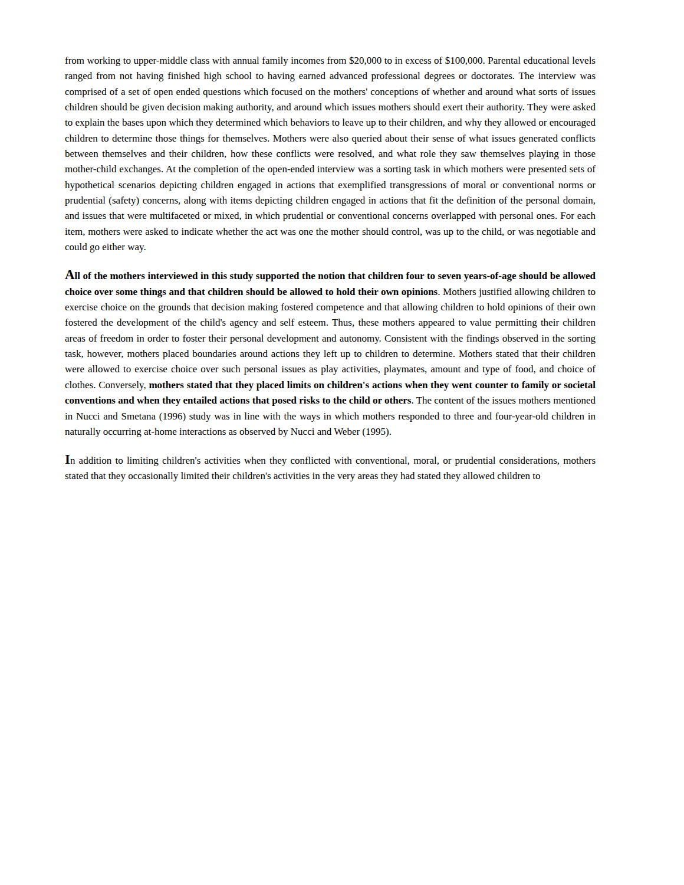from working to upper-middle class with annual family incomes from $20,000 to in excess of $100,000. Parental educational levels ranged from not having finished high school to having earned advanced professional degrees or doctorates. The interview was comprised of a set of open ended questions which focused on the mothers' conceptions of whether and around what sorts of issues children should be given decision making authority, and around which issues mothers should exert their authority. They were asked to explain the bases upon which they determined which behaviors to leave up to their children, and why they allowed or encouraged children to determine those things for themselves. Mothers were also queried about their sense of what issues generated conflicts between themselves and their children, how these conflicts were resolved, and what role they saw themselves playing in those mother-child exchanges. At the completion of the open-ended interview was a sorting task in which mothers were presented sets of hypothetical scenarios depicting children engaged in actions that exemplified transgressions of moral or conventional norms or prudential (safety) concerns, along with items depicting children engaged in actions that fit the definition of the personal domain, and issues that were multifaceted or mixed, in which prudential or conventional concerns overlapped with personal ones. For each item, mothers were asked to indicate whether the act was one the mother should control, was up to the child, or was negotiable and could go either way.
All of the mothers interviewed in this study supported the notion that children four to seven years-of-age should be allowed choice over some things and that children should be allowed to hold their own opinions. Mothers justified allowing children to exercise choice on the grounds that decision making fostered competence and that allowing children to hold opinions of their own fostered the development of the child's agency and self esteem. Thus, these mothers appeared to value permitting their children areas of freedom in order to foster their personal development and autonomy. Consistent with the findings observed in the sorting task, however, mothers placed boundaries around actions they left up to children to determine. Mothers stated that their children were allowed to exercise choice over such personal issues as play activities, playmates, amount and type of food, and choice of clothes. Conversely, mothers stated that they placed limits on children's actions when they went counter to family or societal conventions and when they entailed actions that posed risks to the child or others. The content of the issues mothers mentioned in Nucci and Smetana (1996) study was in line with the ways in which mothers responded to three and four-year-old children in naturally occurring at-home interactions as observed by Nucci and Weber (1995).
In addition to limiting children's activities when they conflicted with conventional, moral, or prudential considerations, mothers stated that they occasionally limited their children's activities in the very areas they had stated they allowed children to